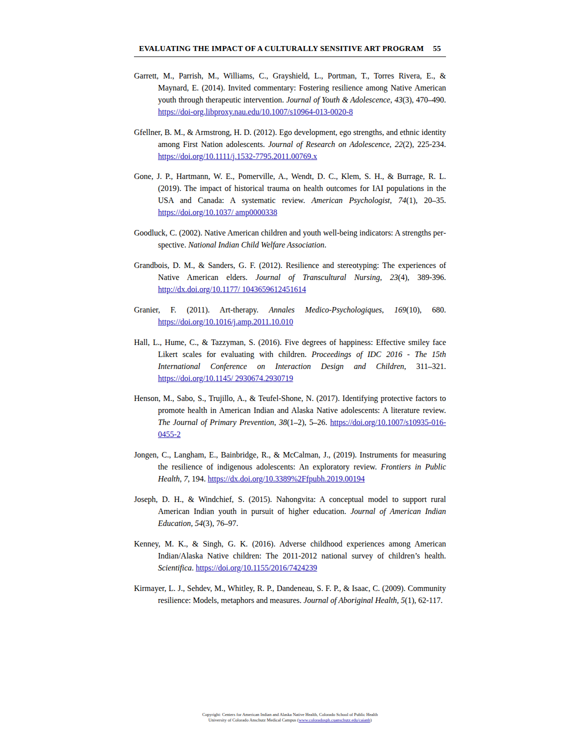Evaluating the Impact of a Culturally Sensitive Art Program55
Garrett, M., Parrish, M., Williams, C., Grayshield, L., Portman, T., Torres Rivera, E., & Maynard, E. (2014). Invited commentary: Fostering resilience among Native American youth through therapeutic intervention. Journal of Youth & Adolescence, 43(3), 470–490. https://doi-org.libproxy.nau.edu/10.1007/s10964-013-0020-8
Gfellner, B. M., & Armstrong, H. D. (2012). Ego development, ego strengths, and ethnic identity among First Nation adolescents. Journal of Research on Adolescence, 22(2), 225-234. https://doi.org/10.1111/j.1532-7795.2011.00769.x
Gone, J. P., Hartmann, W. E., Pomerville, A., Wendt, D. C., Klem, S. H., & Burrage, R. L. (2019). The impact of historical trauma on health outcomes for IAI populations in the USA and Canada: A systematic review. American Psychologist, 74(1), 20–35. https://doi.org/10.1037/ amp0000338
Goodluck, C. (2002). Native American children and youth well-being indicators: A strengths perspective. National Indian Child Welfare Association.
Grandbois, D. M., & Sanders, G. F. (2012). Resilience and stereotyping: The experiences of Native American elders. Journal of Transcultural Nursing, 23(4), 389-396. http://dx.doi.org/10.1177/ 1043659612451614
Granier, F. (2011). Art-therapy. Annales Medico-Psychologiques, 169(10), 680. https://doi.org/10.1016/j.amp.2011.10.010
Hall, L., Hume, C., & Tazzyman, S. (2016). Five degrees of happiness: Effective smiley face Likert scales for evaluating with children. Proceedings of IDC 2016 - The 15th International Conference on Interaction Design and Children, 311–321. https://doi.org/10.1145/ 2930674.2930719
Henson, M., Sabo, S., Trujillo, A., & Teufel-Shone, N. (2017). Identifying protective factors to promote health in American Indian and Alaska Native adolescents: A literature review. The Journal of Primary Prevention, 38(1–2), 5–26. https://doi.org/10.1007/s10935-016-0455-2
Jongen, C., Langham, E., Bainbridge, R., & McCalman, J., (2019). Instruments for measuring the resilience of indigenous adolescents: An exploratory review. Frontiers in Public Health, 7, 194. https://dx.doi.org/10.3389%2Ffpubh.2019.00194
Joseph, D. H., & Windchief, S. (2015). Nahongvita: A conceptual model to support rural American Indian youth in pursuit of higher education. Journal of American Indian Education, 54(3), 76–97.
Kenney, M. K., & Singh, G. K. (2016). Adverse childhood experiences among American Indian/Alaska Native children: The 2011-2012 national survey of children’s health. Scientifica. https://doi.org/10.1155/2016/7424239
Kirmayer, L. J., Sehdev, M., Whitley, R. P., Dandeneau, S. F. P., & Isaac, C. (2009). Community resilience: Models, metaphors and measures. Journal of Aboriginal Health, 5(1), 62-117.
Copyright: Centers for American Indian and Alaska Native Health, Colorado School of Public Health
University of Colorado Anschutz Medical Campus (www.coloradosph.cuanschutz.edu/caianh)